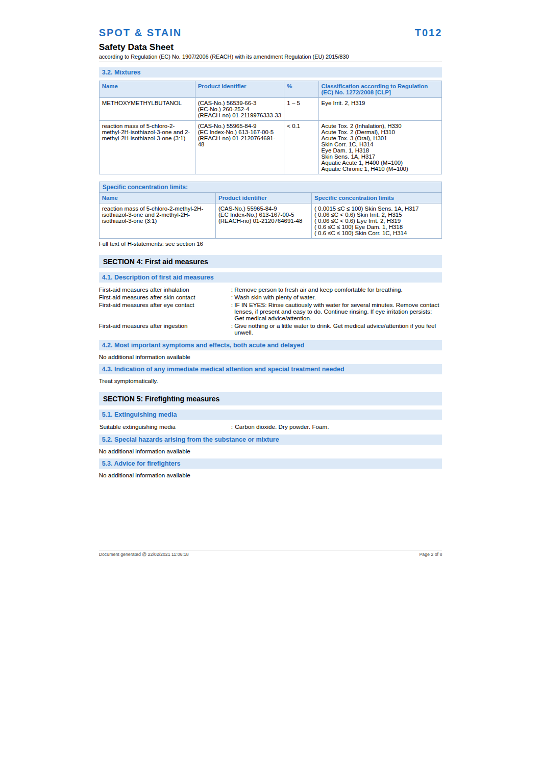SPOT & STAIN T012
Safety Data Sheet
according to Regulation (EC) No. 1907/2006 (REACH) with its amendment Regulation (EU) 2015/830
3.2. Mixtures
| Name | Product identifier | % | Classification according to Regulation (EC) No. 1272/2008 [CLP] |
| --- | --- | --- | --- |
| METHOXYMETHYLBUTANOL | (CAS-No.) 56539-66-3 (EC-No.) 260-252-4 (REACH-no) 01-2119976333-33 | 1 – 5 | Eye Irrit. 2, H319 |
| reaction mass of 5-chloro-2-methyl-2H-isothiazol-3-one and 2-methyl-2H-isothiazol-3-one (3:1) | (CAS-No.) 55965-84-9 (EC Index-No.) 613-167-00-5 (REACH-no) 01-2120764691-48 | < 0.1 | Acute Tox. 2 (Inhalation), H330 Acute Tox. 2 (Dermal), H310 Acute Tox. 3 (Oral), H301 Skin Corr. 1C, H314 Eye Dam. 1, H318 Skin Sens. 1A, H317 Aquatic Acute 1, H400 (M=100) Aquatic Chronic 1, H410 (M=100) |
Specific concentration limits:
| Name | Product identifier | Specific concentration limits |
| --- | --- | --- |
| reaction mass of 5-chloro-2-methyl-2H-isothiazol-3-one and 2-methyl-2H-isothiazol-3-one (3:1) | (CAS-No.) 55965-84-9 (EC Index-No.) 613-167-00-5 (REACH-no) 01-2120764691-48 | ( 0.0015 ≤C ≤ 100) Skin Sens. 1A, H317 ( 0.06 ≤C < 0.6) Skin Irrit. 2, H315 ( 0.06 ≤C < 0.6) Eye Irrit. 2, H319 ( 0.6 ≤C ≤ 100) Eye Dam. 1, H318 ( 0.6 ≤C ≤ 100) Skin Corr. 1C, H314 |
Full text of H-statements: see section 16
SECTION 4: First aid measures
4.1. Description of first aid measures
| First-aid measures after inhalation | : | Remove person to fresh air and keep comfortable for breathing. |
| First-aid measures after skin contact | : | Wash skin with plenty of water. |
| First-aid measures after eye contact | : | IF IN EYES: Rinse cautiously with water for several minutes. Remove contact lenses, if present and easy to do. Continue rinsing. If eye irritation persists: Get medical advice/attention. |
| First-aid measures after ingestion | : | Give nothing or a little water to drink. Get medical advice/attention if you feel unwell. |
4.2. Most important symptoms and effects, both acute and delayed
No additional information available
4.3. Indication of any immediate medical attention and special treatment needed
Treat symptomatically.
SECTION 5: Firefighting measures
5.1. Extinguishing media
| Suitable extinguishing media | : | Carbon dioxide. Dry powder. Foam. |
5.2. Special hazards arising from the substance or mixture
No additional information available
5.3. Advice for firefighters
No additional information available
Document generated @ 22/02/2021 11:06:18 Page 2 of 8